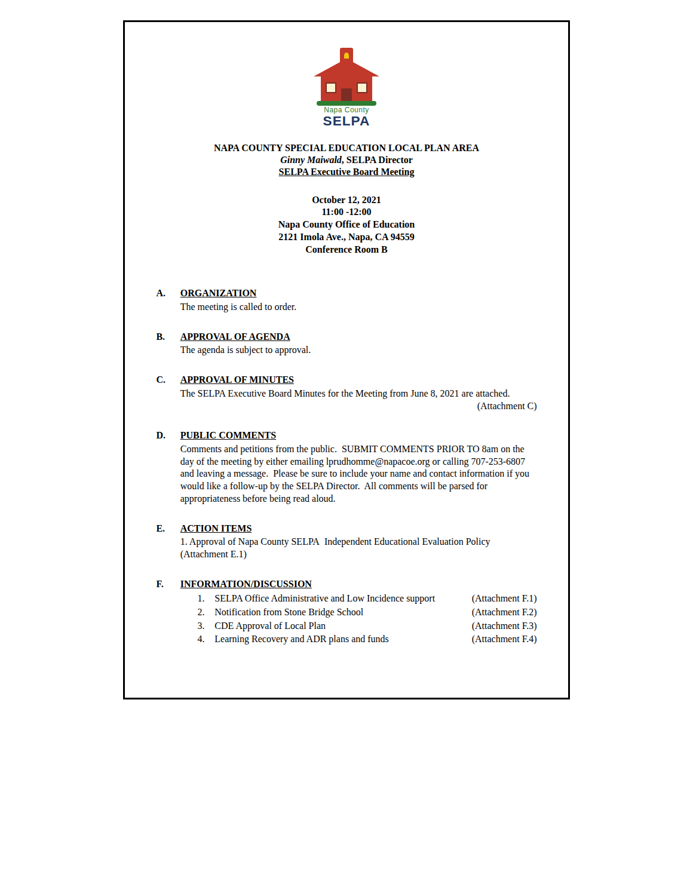Napa County
SELPA
Napa County Special Education Local Plan Area
Ginny Maiwald, SELPA Director
SELPA Executive Board Meeting
October 12, 2021
11:00 -12:00
Napa County Office of Education
2121 Imola Ave., Napa, CA 94559
Conference Room B
A. Organization
The meeting is called to order.
B. Approval of Agenda
The agenda is subject to approval.
C. Approval of Minutes
The SELPA Executive Board Minutes for the Meeting from June 8, 2021 are attached. (Attachment C)
D. Public Comments
Comments and petitions from the public. SUBMIT COMMENTS PRIOR TO 8am on the day of the meeting by either emailing lprudhomme@napacoe.org or calling 707-253-6807 and leaving a message. Please be sure to include your name and contact information if you would like a follow-up by the SELPA Director. All comments will be parsed for appropriateness before being read aloud.
E. Action Items
1. Approval of Napa County SELPA Independent Educational Evaluation Policy (Attachment E.1)
F. Information/Discussion
1.
SELPA Office Administrative and Low Incidence support (Attachment F.1)
2.
Notification from Stone Bridge School (Attachment F.2)
3.
CDE Approval of Local Plan (Attachment F.3)
4.
Learning Recovery and ADR plans and funds (Attachment F.4)